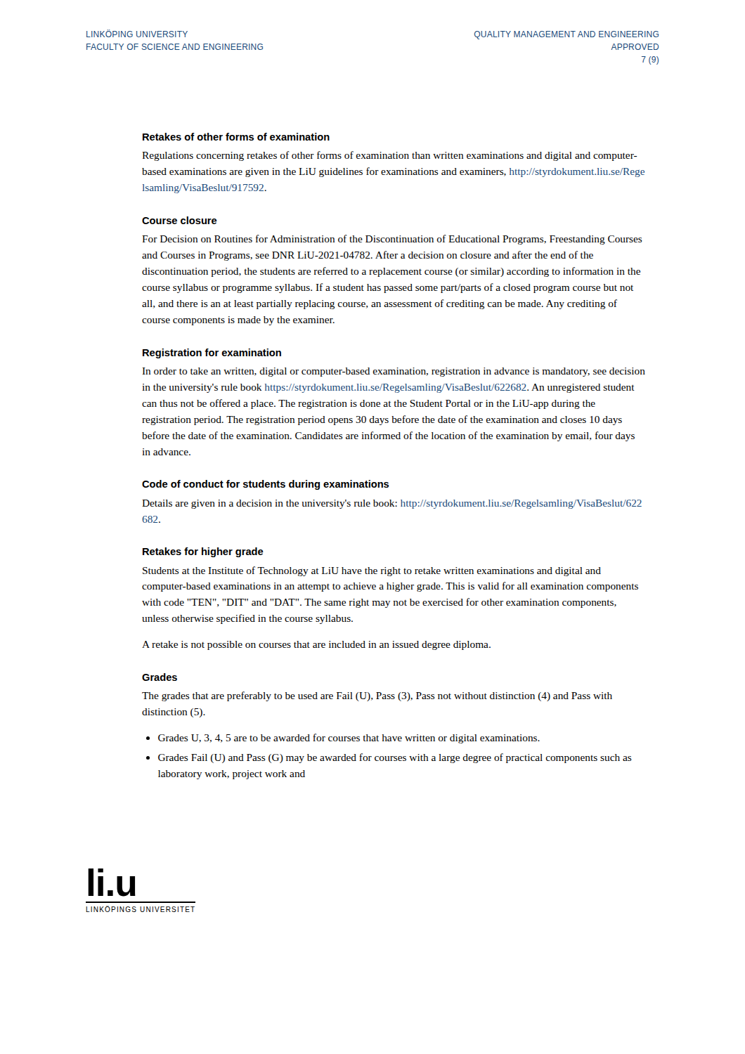LINKÖPING UNIVERSITY
FACULTY OF SCIENCE AND ENGINEERING
QUALITY MANAGEMENT AND ENGINEERING
APPROVED
7 (9)
Retakes of other forms of examination
Regulations concerning retakes of other forms of examination than written examinations and digital and computer-based examinations are given in the LiU guidelines for examinations and examiners, http://styrdokument.liu.se/Regelsamling/VisaBeslut/917592.
Course closure
For Decision on Routines for Administration of the Discontinuation of Educational Programs, Freestanding Courses and Courses in Programs, see DNR LiU-2021-04782. After a decision on closure and after the end of the discontinuation period, the students are referred to a replacement course (or similar) according to information in the course syllabus or programme syllabus. If a student has passed some part/parts of a closed program course but not all, and there is an at least partially replacing course, an assessment of crediting can be made. Any crediting of course components is made by the examiner.
Registration for examination
In order to take an written, digital or computer-based examination, registration in advance is mandatory, see decision in the university's rule book https://styrdokument.liu.se/Regelsamling/VisaBeslut/622682. An unregistered student can thus not be offered a place. The registration is done at the Student Portal or in the LiU-app during the registration period. The registration period opens 30 days before the date of the examination and closes 10 days before the date of the examination. Candidates are informed of the location of the examination by email, four days in advance.
Code of conduct for students during examinations
Details are given in a decision in the university's rule book: http://styrdokument.liu.se/Regelsamling/VisaBeslut/622682.
Retakes for higher grade
Students at the Institute of Technology at LiU have the right to retake written examinations and digital and computer-based examinations in an attempt to achieve a higher grade. This is valid for all examination components with code "TEN", "DIT" and "DAT". The same right may not be exercised for other examination components, unless otherwise specified in the course syllabus.
A retake is not possible on courses that are included in an issued degree diploma.
Grades
The grades that are preferably to be used are Fail (U), Pass (3), Pass not without distinction (4) and Pass with distinction (5).
Grades U, 3, 4, 5 are to be awarded for courses that have written or digital examinations.
Grades Fail (U) and Pass (G) may be awarded for courses with a large degree of practical components such as laboratory work, project work and
li.u
LINKÖPINGS UNIVERSITET